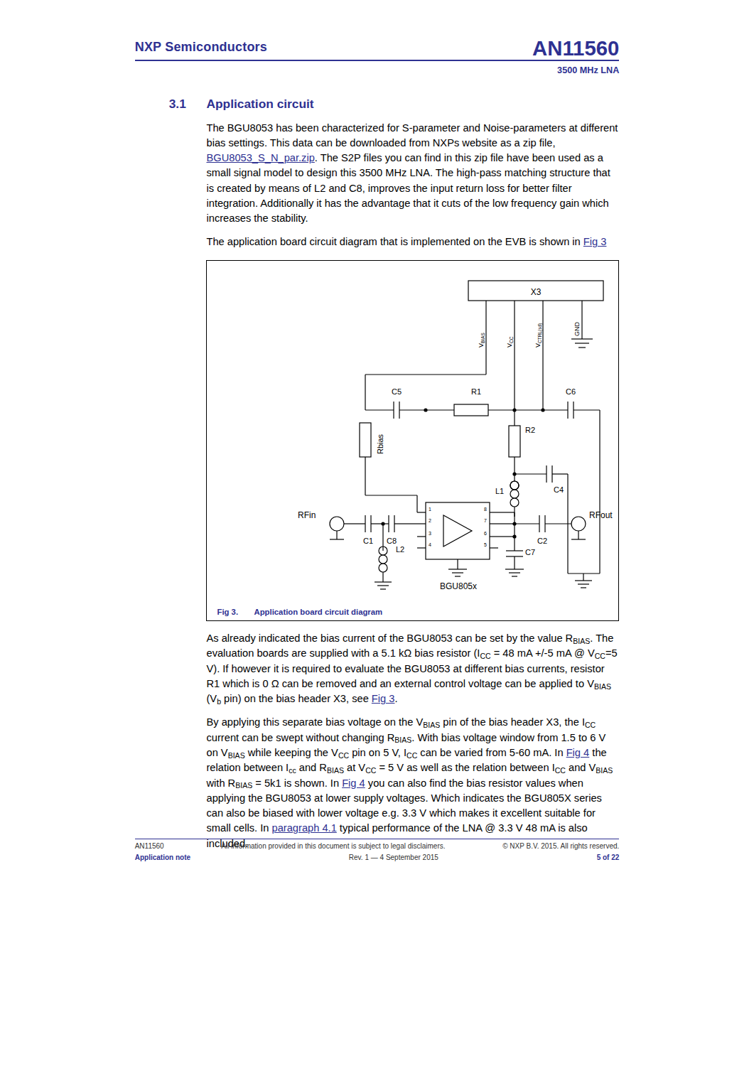NXP Semiconductors
AN11560
3500 MHz LNA
3.1 Application circuit
The BGU8053 has been characterized for S-parameter and Noise-parameters at different bias settings. This data can be downloaded from NXPs website as a zip file, BGU8053_S_N_par.zip. The S2P files you can find in this zip file have been used as a small signal model to design this 3500 MHz LNA. The high-pass matching structure that is created by means of L2 and C8, improves the input return loss for better filter integration. Additionally it has the advantage that it cuts of the low frequency gain which increases the stability.
The application board circuit diagram that is implemented on the EVB is shown in Fig 3
X3 VBIAS VCC VCTRL(sd) GND C5 R1 C6 Rbias R2 C4 L1 1 2 3 4 8 7 6 5 BGU805x C7 C2 RFout RFin C1 C8 L2
Fig 3. Application board circuit diagram
As already indicated the bias current of the BGU8053 can be set by the value RBIAS. The evaluation boards are supplied with a 5.1 kΩ bias resistor (ICC = 48 mA +/-5 mA @ VCC=5 V). If however it is required to evaluate the BGU8053 at different bias currents, resistor R1 which is 0 Ω can be removed and an external control voltage can be applied to VBIAS (Vb pin) on the bias header X3, see Fig 3.
By applying this separate bias voltage on the VBIAS pin of the bias header X3, the ICC current can be swept without changing RBIAS. With bias voltage window from 1.5 to 6 V on VBIAS while keeping the VCC pin on 5 V, ICC can be varied from 5-60 mA. In Fig 4 the relation between Icc and RBIAS at VCC = 5 V as well as the relation between ICC and VBIAS with RBIAS = 5k1 is shown. In Fig 4 you can also find the bias resistor values when applying the BGU8053 at lower supply voltages. Which indicates the BGU805X series can also be biased with lower voltage e.g. 3.3 V which makes it excellent suitable for small cells. In paragraph 4.1 typical performance of the LNA @ 3.3 V 48 mA is also included.
AN11560
All information provided in this document is subject to legal disclaimers.
© NXP B.V. 2015. All rights reserved.
Application note
Rev. 1 — 4 September 2015
5 of 22